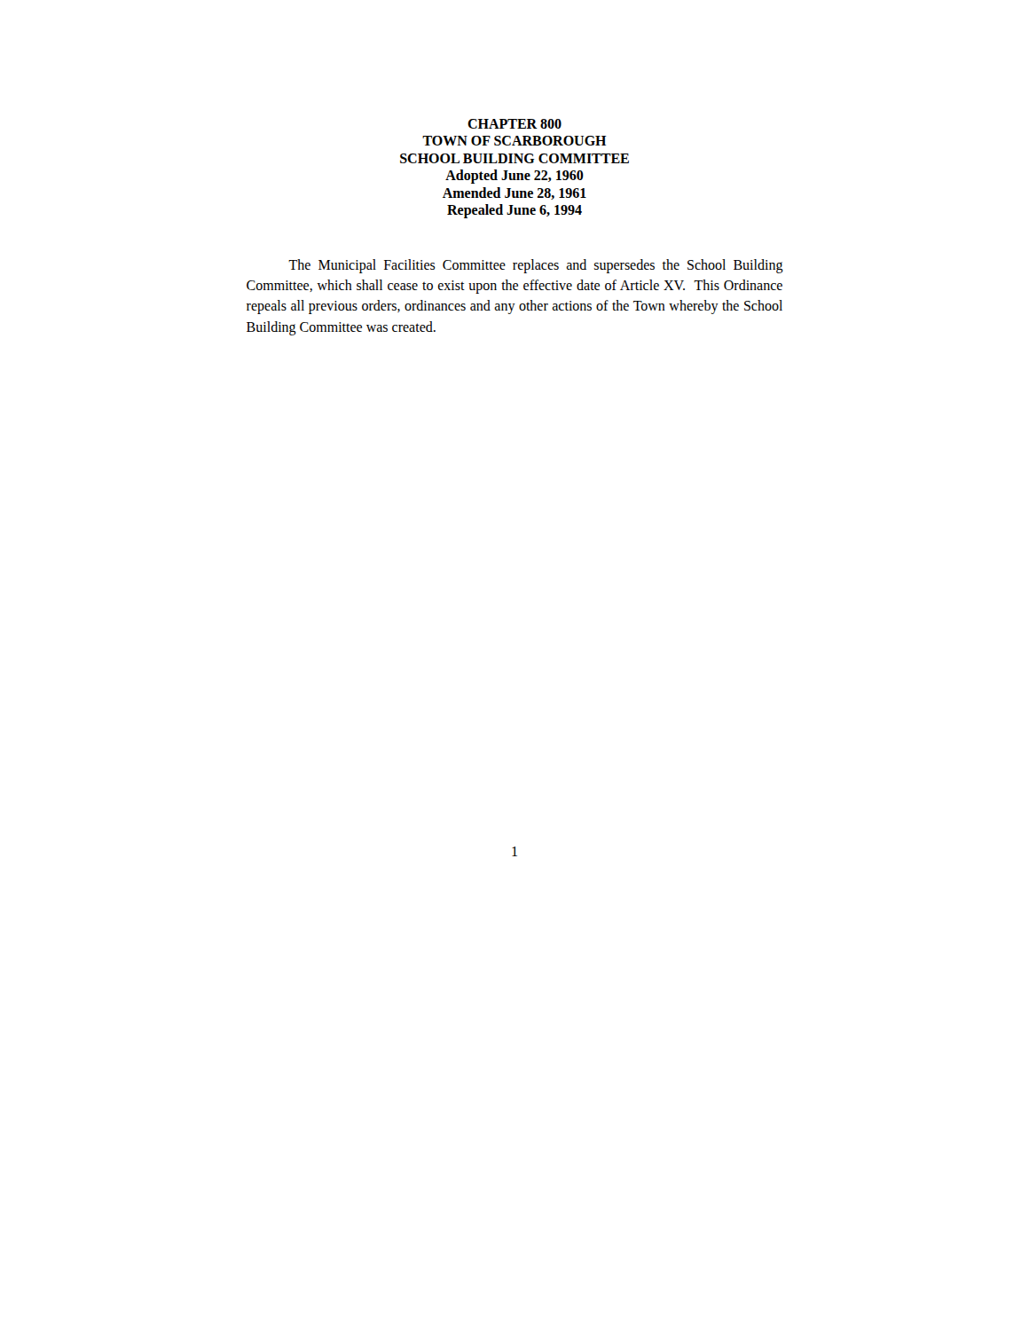CHAPTER 800
TOWN OF SCARBOROUGH
SCHOOL BUILDING COMMITTEE
Adopted June 22, 1960
Amended June 28, 1961
Repealed June 6, 1994
The Municipal Facilities Committee replaces and supersedes the School Building Committee, which shall cease to exist upon the effective date of Article XV. This Ordinance repeals all previous orders, ordinances and any other actions of the Town whereby the School Building Committee was created.
1